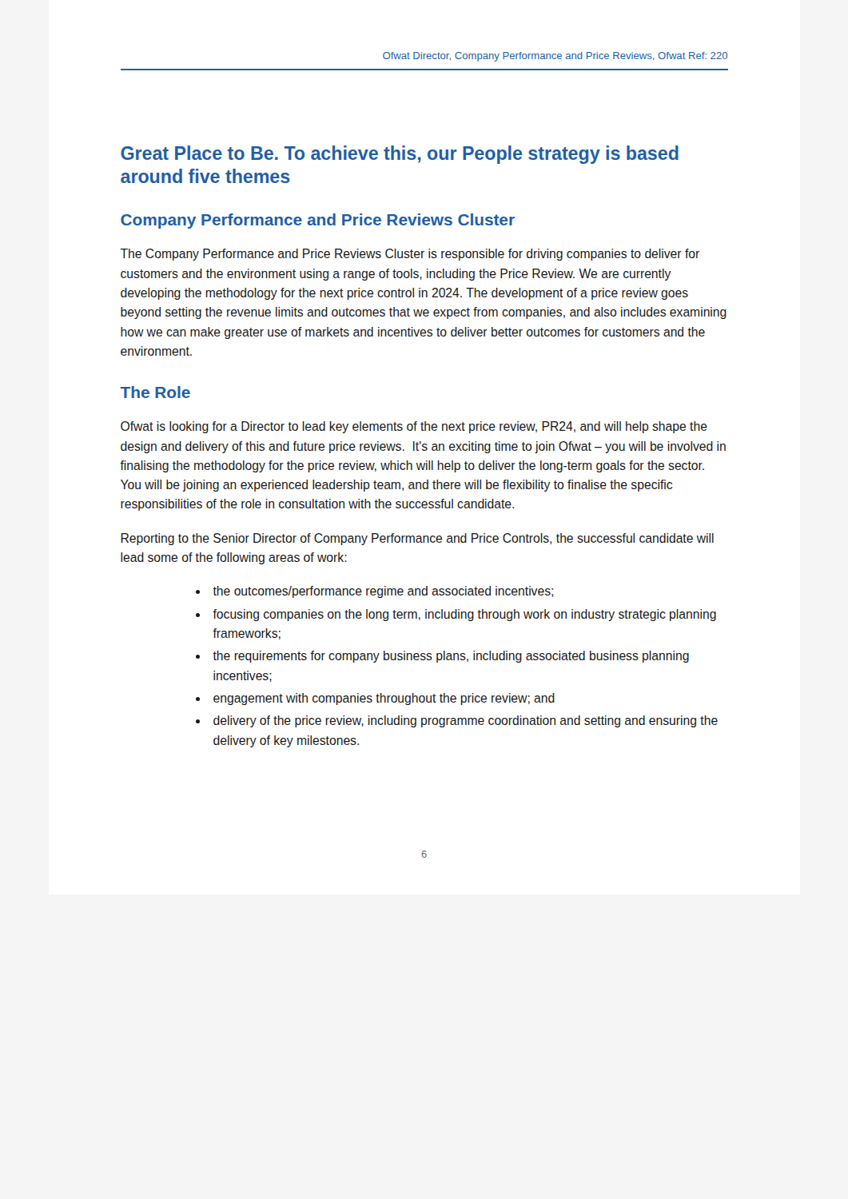Ofwat Director, Company Performance and Price Reviews, Ofwat Ref: 220
Great Place to Be. To achieve this, our People strategy is based around five themes
Company Performance and Price Reviews Cluster
The Company Performance and Price Reviews Cluster is responsible for driving companies to deliver for customers and the environment using a range of tools, including the Price Review. We are currently developing the methodology for the next price control in 2024. The development of a price review goes beyond setting the revenue limits and outcomes that we expect from companies, and also includes examining how we can make greater use of markets and incentives to deliver better outcomes for customers and the environment.
The Role
Ofwat is looking for a Director to lead key elements of the next price review, PR24, and will help shape the design and delivery of this and future price reviews. It's an exciting time to join Ofwat – you will be involved in finalising the methodology for the price review, which will help to deliver the long-term goals for the sector. You will be joining an experienced leadership team, and there will be flexibility to finalise the specific responsibilities of the role in consultation with the successful candidate.
Reporting to the Senior Director of Company Performance and Price Controls, the successful candidate will lead some of the following areas of work:
the outcomes/performance regime and associated incentives;
focusing companies on the long term, including through work on industry strategic planning frameworks;
the requirements for company business plans, including associated business planning incentives;
engagement with companies throughout the price review; and
delivery of the price review, including programme coordination and setting and ensuring the delivery of key milestones.
6